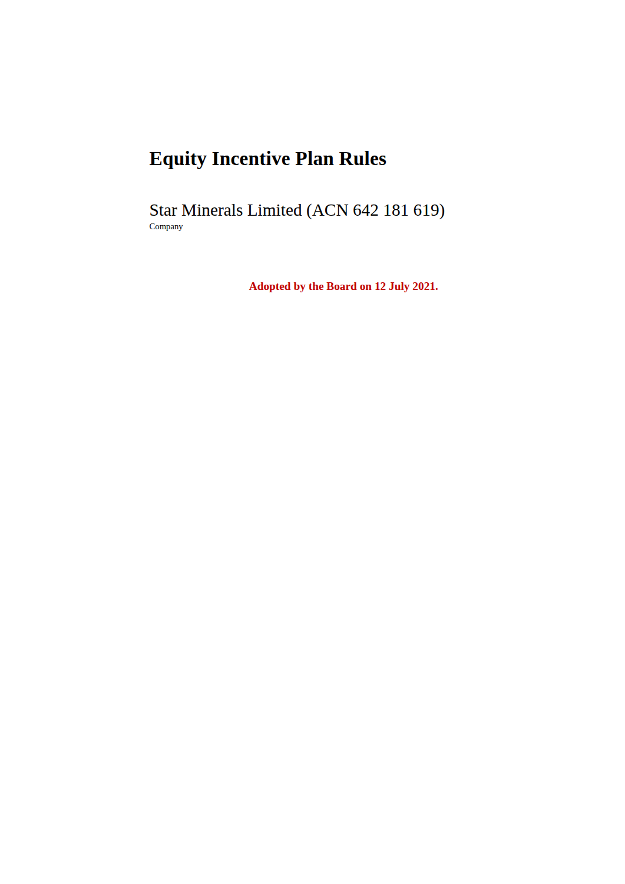Equity Incentive Plan Rules
Star Minerals Limited (ACN 642 181 619)
Company
Adopted by the Board on 12 July 2021.